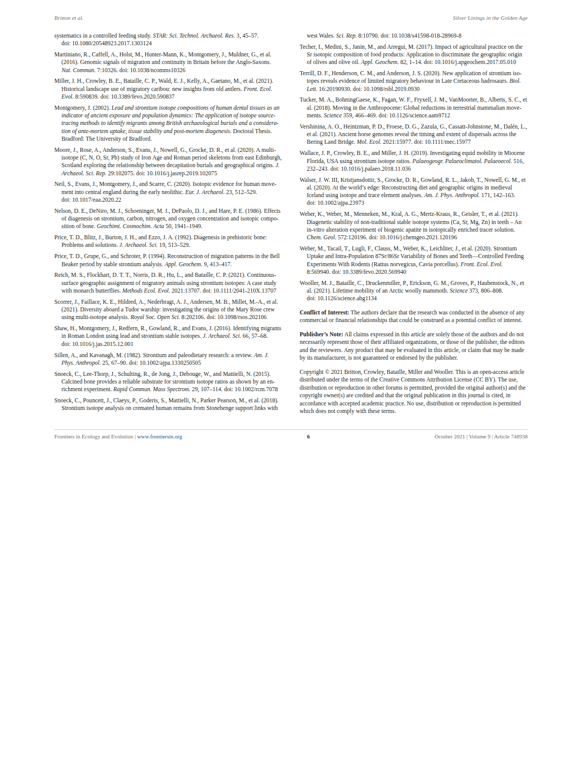Britton et al.
Silver Linings in the Golden Age
systematics in a controlled feeding study. STAR: Sci. Technol. Archaeol. Res. 3, 45–57. doi: 10.1080/20548923.2017.1303124
Martiniano, R., Caffell, A., Holst, M., Hunter-Mann, K., Montgomery, J., Muldner, G., et al. (2016). Genomic signals of migration and continuity in Britain before the Anglo-Saxons. Nat. Commun. 7:10326. doi: 10.1038/ncomms10326
Miller, J. H., Crowley, B. E., Bataille, C. P., Wald, E. J., Kelly, A., Gaetano, M., et al. (2021). Historical landscape use of migratory caribou: new insights from old antlers. Front. Ecol. Evol. 8:590839. doi: 10.3389/fevo.2020.590837
Montgomery, J. (2002). Lead and strontium isotope compositions of human dental tissues as an indicator of ancient exposure and population dynamics: The application of isotope source-tracing methods to identify migrants among British archaeological burials and a consideration of ante-mortem uptake, tissue stability and post-mortem diagenesis. Doctoral Thesis. Bradford: The University of Bradford.
Moore, J., Rose, A., Anderson, S., Evans, J., Nowell, G., Grocke, D. R., et al. (2020). A multi-isotope (C, N, O, Sr, Pb) study of Iron Age and Roman period skeletons from east Edinburgh, Scotland exploring the relationship between decapitation burials and geographical origins. J. Archaeol. Sci. Rep. 29:102075. doi: 10.1016/j.jasrep.2019.102075
Neil, S., Evans, J., Montgomery, J., and Scarre, C. (2020). Isotopic evidence for human movement into central england during the early neolithic. Eur. J. Archaeol. 23, 512–529. doi: 10.1017/eaa.2020.22
Nelson, D. E., DeNiro, M. J., Schoeninger, M. J., DePaolo, D. J., and Hare, P. E. (1986). Effects of diagenesis on strontium, carbon, nitrogen, and oxygen concentration and isotopic composition of bone. Geochimt. Cosmochim. Acta 50, 1941–1949.
Price, T. D., Blitz, J., Burton, J. H., and Ezzo, J. A. (1992). Diagenesis in prehistoric bone: Problems and solutions. J. Archaeol. Sci. 19, 513–529.
Price, T. D., Grupe, G., and Schroter, P. (1994). Reconstruction of migration patterns in the Bell Beaker period by stable strontium analysis. Appl. Geochem. 9, 413–417.
Reich, M. S., Flockhart, D. T. T., Norris, D. R., Hu, L., and Bataille, C. P. (2021). Continuous-surface geographic assignment of migratory animals using strontium isotopes: A case study with monarch butterflies. Methods Ecol. Evol. 2021:13707. doi: 10.1111/2041-210X.13707
Scorrer, J., Faillace, K. E., Hildred, A., Nederbragt, A. J., Andersen, M. B., Millet, M.-A., et al. (2021). Diversity aboard a Tudor warship: investigating the origins of the Mary Rose crew using multi-isotope analysis. Royal Soc. Open Sci. 8:202106. doi: 10.1098/rsos.202106
Shaw, H., Montgomery, J., Redfern, R., Gowland, R., and Evans, J. (2016). Identifying migrants in Roman London using lead and strontium stable isotopes. J. Archaeol. Sci. 66, 57–68. doi: 10.1016/j.jas.2015.12.001
Sillen, A., and Kavanagh, M. (1982). Strontium and paleodietary research: a review. Am. J. Phys. Anthropol. 25, 67–90. doi: 10.1002/ajpa.1330250505
Snoeck, C., Lee-Thorp, J., Schulting, R., de Jong, J., Debouge, W., and Mattielli, N. (2015). Calcined bone provides a reliable substrate for strontium isotope ratios as shown by an enrichment experiment. Rapid Commun. Mass Spectrom. 29, 107–114. doi: 10.1002/rcm.7078
Snoeck, C., Pouncett, J., Claeys, P., Goderis, S., Mattielli, N., Parker Pearson, M., et al. (2018). Strontium isotope analysis on cremated human remains from Stonehenge support links with west Wales. Sci. Rep. 8:10790. doi: 10.1038/s41598-018-28969-8
Techer, I., Medini, S., Janin, M., and Arregui, M. (2017). Impact of agricultural practice on the Sr isotopic composition of food products: Application to discriminate the geographic origin of olives and olive oil. Appl. Geochem. 82, 1–14. doi: 10.1016/j.apgeochem.2017.05.010
Terrill, D. F., Henderson, C. M., and Anderson, J. S. (2020). New application of strontium isotopes reveals evidence of limited migratory behaviour in Late Cretaceous hadrosaurs. Biol. Lett. 16:20190930. doi: 10.1098/rsbl.2019.0930
Tucker, M. A., BohningGaese, K., Fagan, W. F., Fryxell, J. M., VanMoorter, B., Alberts, S. C., et al. (2018). Moving in the Anthropocene: Global reductions in terrestrial mammalian movements. Science 359, 466–469. doi: 10.1126/science.aam9712
Vershinina, A. O., Heintzman, P. D., Froese, D. G., Zazula, G., Cassatt-Johnstone, M., Dalén, L., et al. (2021). Ancient horse genomes reveal the timing and extent of dispersals across the Bering Land Bridge. Mol. Ecol. 2021:15977. doi: 10.1111/mec.15977
Wallace, J. P., Crowley, B. E., and Miller, J. H. (2019). Investigating equid mobility in Miocene Florida, USA using strontium isotope ratios. Palaeogeogr. Palaeoclimatol. Palaeoecol. 516, 232–243. doi: 10.1016/j.palaeo.2018.11.036
Walser, J. W. III, Kristjansdottir, S., Grocke, D. R., Gowland, R. L., Jakob, T., Nowell, G. M., et al. (2020). At the world’s edge: Reconstructing diet and geographic origins in medieval Iceland using isotope and trace element analyses. Am. J. Phys. Anthropol. 171, 142–163. doi: 10.1002/ajpa.23973
Weber, K., Weber, M., Menneken, M., Kral, A. G., Mertz-Kraus, R., Geisler, T., et al. (2021). Diagenetic stability of non-traditional stable isotope systems (Ca, Sr, Mg, Zn) in teeth – An in-vitro alteration experiment of biogenic apatite in isotopically enriched tracer solution. Chem. Geol. 572:120196. doi: 10.1016/j.chemgeo.2021.120196
Weber, M., Tacail, T., Lugli, F., Clauss, M., Weber, K., Leichliter, J., et al. (2020). Strontium Uptake and Intra-Population 87Sr/86Sr Variability of Bones and Teeth—Controlled Feeding Experiments With Rodents (Rattus norvegicus, Cavia porcellus). Front. Ecol. Evol. 8:569940. doi: 10.3389/fevo.2020.569940
Wooller, M. J., Bataille, C., Druckenmiller, P., Erickson, G. M., Groves, P., Haubenstock, N., et al. (2021). Lifetime mobility of an Arctic woolly mammoth. Science 373, 806–808. doi: 10.1126/science.abg1134
Conflict of Interest: The authors declare that the research was conducted in the absence of any commercial or financial relationships that could be construed as a potential conflict of interest.
Publisher’s Note: All claims expressed in this article are solely those of the authors and do not necessarily represent those of their affiliated organizations, or those of the publisher, the editors and the reviewers. Any product that may be evaluated in this article, or claim that may be made by its manufacturer, is not guaranteed or endorsed by the publisher.
Copyright © 2021 Britton, Crowley, Bataille, Miller and Wooller. This is an open-access article distributed under the terms of the Creative Commons Attribution License (CC BY). The use, distribution or reproduction in other forums is permitted, provided the original author(s) and the copyright owner(s) are credited and that the original publication in this journal is cited, in accordance with accepted academic practice. No use, distribution or reproduction is permitted which does not comply with these terms.
Frontiers in Ecology and Evolution | www.frontiersin.org
6
October 2021 | Volume 9 | Article 748938